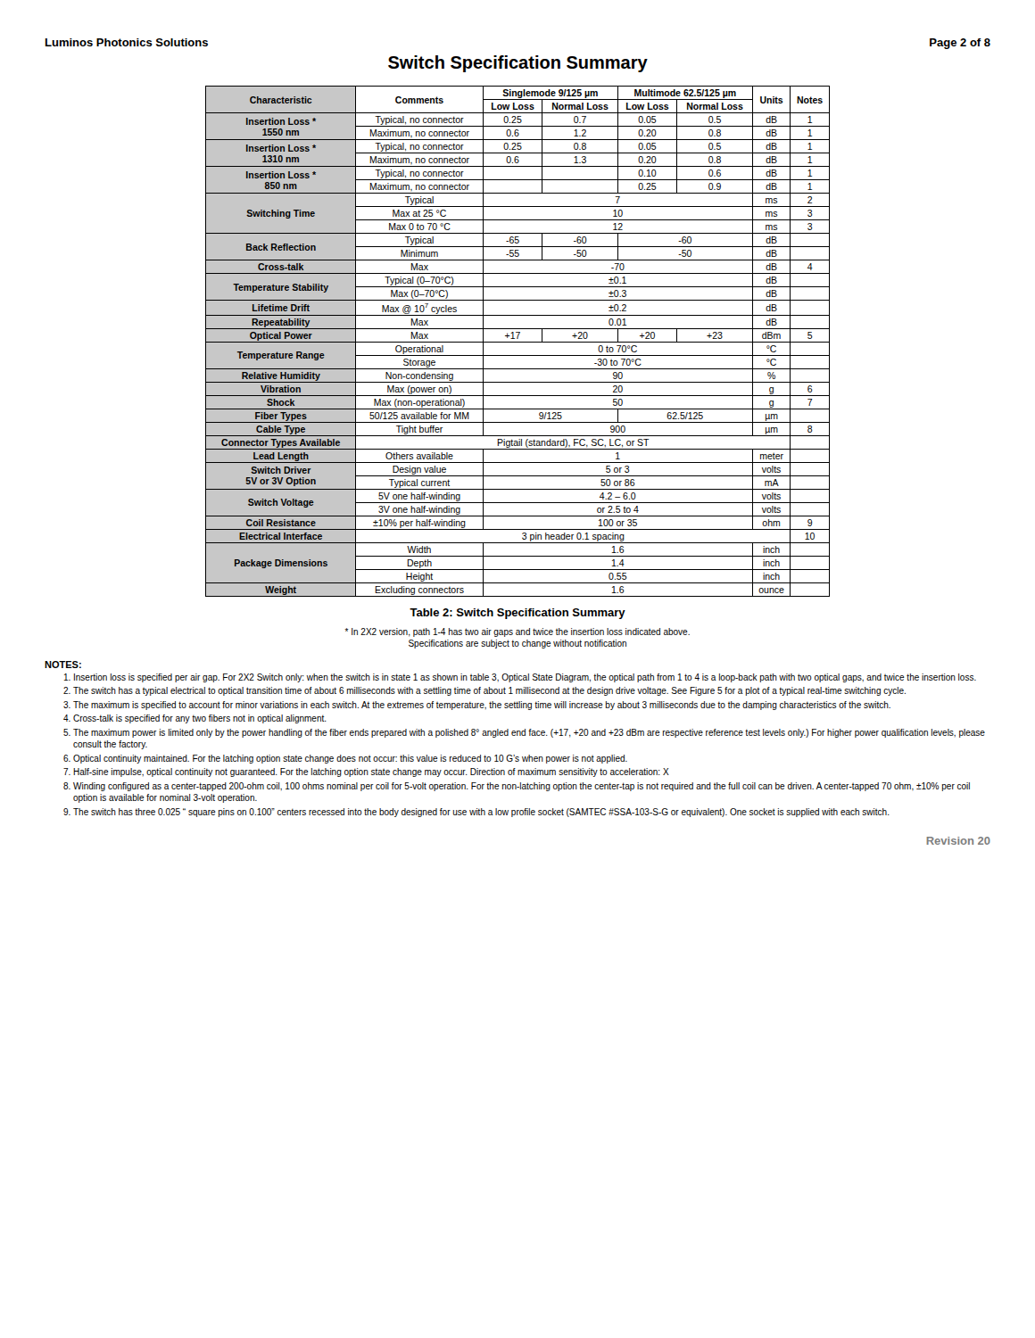Luminos Photonics Solutions Page 2 of 8
Switch Specification Summary
| Characteristic | Comments | Singlemode 9/125 µm | Multimode 62.5/125 µm | Units | Notes |
| --- | --- | --- | --- | --- | --- |
| Low Loss | Normal Loss | Low Loss | Normal Loss |
| Insertion Loss * 1550 nm | Typical, no connector | 0.25 | 0.7 | 0.05 | 0.5 | dB | 1 |
| Maximum, no connector | 0.6 | 1.2 | 0.20 | 0.8 | dB | 1 |
| Insertion Loss * 1310 nm | Typical, no connector | 0.25 | 0.8 | 0.05 | 0.5 | dB | 1 |
| Maximum, no connector | 0.6 | 1.3 | 0.20 | 0.8 | dB | 1 |
| Insertion Loss * 850 nm | Typical, no connector | | | 0.10 | 0.6 | dB | 1 |
| Maximum, no connector | | | 0.25 | 0.9 | dB | 1 |
| Switching Time | Typical | 7 | ms | 2 |
| Max at 25 °C | 10 | ms | 3 |
| Max 0 to 70 °C | 12 | ms | 3 |
| Back Reflection | Typical | -65 | -60 | -60 | dB | |
| Minimum | -55 | -50 | -50 | dB | |
| Cross-talk | Max | -70 | dB | 4 |
| Temperature Stability | Typical (0–70°C) | ±0.1 | dB | |
| Max (0–70°C) | ±0.3 | dB | |
| Lifetime Drift | Max @ 10 7 cycles | ±0.2 | dB | |
| Repeatability | Max | 0.01 | dB | |
| Optical Power | Max | +17 | +20 | +20 | +23 | dBm | 5 |
| Temperature Range | Operational | 0 to 70°C | °C | |
| Storage | -30 to 70°C | °C | |
| Relative Humidity | Non-condensing | 90 | % | |
| Vibration | Max (power on) | 20 | g | 6 |
| Shock | Max (non-operational) | 50 | g | 7 |
| Fiber Types | 50/125 available for MM | 9/125 | 62.5/125 | µm | |
| Cable Type | Tight buffer | 900 | µm | 8 |
| Connector Types Available | Pigtail (standard), FC, SC, LC, or ST | |
| Lead Length | Others available | 1 | meter | |
| Switch Driver 5V or 3V Option | Design value | 5 or 3 | volts | |
| Typical current | 50 or 86 | mA | |
| Switch Voltage | 5V one half-winding | 4.2 – 6.0 | volts | |
| 3V one half-winding | or 2.5 to 4 | volts | |
| Coil Resistance | ±10% per half-winding | 100 or 35 | ohm | 9 |
| Electrical Interface | 3 pin header 0.1 spacing | 10 |
| Package Dimensions | Width | 1.6 | inch | |
| Depth | 1.4 | inch | |
| Height | 0.55 | inch | |
| Weight | Excluding connectors | 1.6 | ounce | |
Table 2: Switch Specification Summary
* In 2X2 version, path 1-4 has two air gaps and twice the insertion loss indicated above.
Specifications are subject to change without notification
NOTES:
Insertion loss is specified per air gap. For 2X2 Switch only: when the switch is in state 1 as shown in table 3, Optical State Diagram, the optical path from 1 to 4 is a loop-back path with two optical gaps, and twice the insertion loss.
The switch has a typical electrical to optical transition time of about 6 milliseconds with a settling time of about 1 millisecond at the design drive voltage. See Figure 5 for a plot of a typical real-time switching cycle.
The maximum is specified to account for minor variations in each switch. At the extremes of temperature, the settling time will increase by about 3 milliseconds due to the damping characteristics of the switch.
Cross-talk is specified for any two fibers not in optical alignment.
The maximum power is limited only by the power handling of the fiber ends prepared with a polished 8° angled end face. (+17, +20 and +23 dBm are respective reference test levels only.) For higher power qualification levels, please consult the factory.
Optical continuity maintained. For the latching option state change does not occur: this value is reduced to 10 G’s when power is not applied.
Half-sine impulse, optical continuity not guaranteed. For the latching option state change may occur. Direction of maximum sensitivity to acceleration: X
Winding configured as a center-tapped 200-ohm coil, 100 ohms nominal per coil for 5-volt operation. For the non-latching option the center-tap is not required and the full coil can be driven. A center-tapped 70 ohm, ±10% per coil option is available for nominal 3-volt operation.
The switch has three 0.025 “ square pins on 0.100” centers recessed into the body designed for use with a low profile socket (SAMTEC #SSA-103-S-G or equivalent). One socket is supplied with each switch.
Revision 20